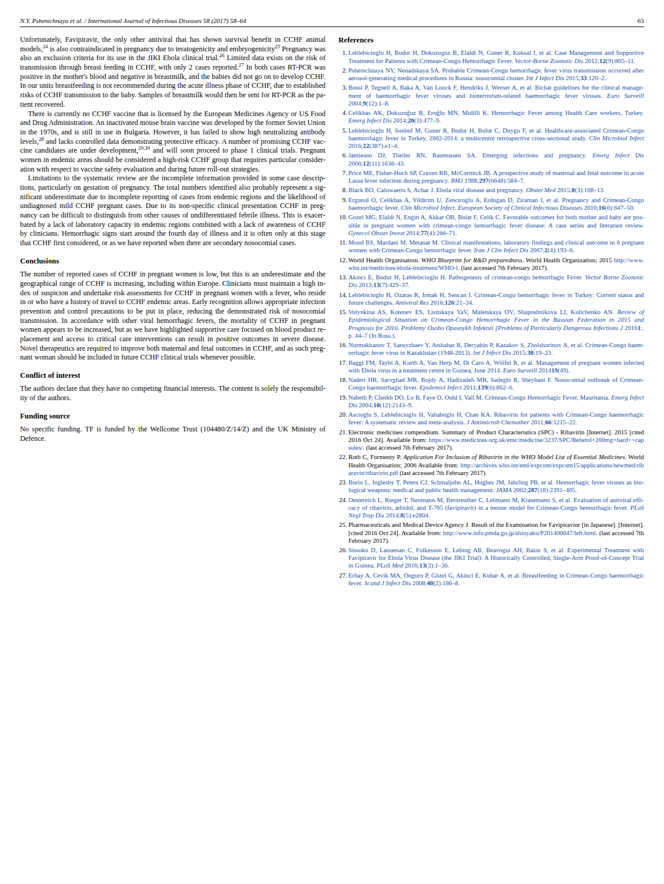N.Y. Pshenichnaya et al. / International Journal of Infectious Diseases 58 (2017) 58–64 63
Unfortunately, Favipiravir, the only other antiviral that has shown survival benefit in CCHF animal models,24 is also contraindicated in pregnancy due to teratogenicity and embryogenicity25 Pregnancy was also an exclusion criteria for its use in the JIKI Ebola clinical trial.26 Limited data exists on the risk of transmission through breast feeding in CCHF, with only 2 cases reported.27 In both cases RT-PCR was positive in the mother's blood and negative in breastmilk, and the babies did not go on to develop CCHF. In our units breastfeeding is not recommended during the acute illness phase of CCHF, due to established risks of CCHF transmission to the baby. Samples of breastmilk would then be sent for RT-PCR as the patient recovered.
There is currently no CCHF vaccine that is licensed by the European Medicines Agency or US Food and Drug Administration. An inactivated mouse brain vaccine was developed by the former Soviet Union in the 1970s, and is still in use in Bulgaria. However, it has failed to show high neutralizing antibody levels,28 and lacks controlled data demonstrating protective efficacy. A number of promising CCHF vaccine candidates are under development,29,30 and will soon proceed to phase 1 clinical trials. Pregnant women in endemic areas should be considered a high-risk CCHF group that requires particular consideration with respect to vaccine safety evaluation and during future roll-out strategies.
Limitations to the systematic review are the incomplete information provided in some case descriptions, particularly on gestation of pregnancy. The total numbers identified also probably represent a significant underestimate due to incomplete reporting of cases from endemic regions and the likelihood of undiagnosed mild CCHF pregnant cases. Due to its non-specific clinical presentation CCHF in pregnancy can be difficult to distinguish from other causes of undifferentiated febrile illness. This is exacerbated by a lack of laboratory capacity in endemic regions combined with a lack of awareness of CCHF by clinicians. Hemorrhagic signs start around the fourth day of illness and it is often only at this stage that CCHF first considered, or as we have reported when there are secondary nosocomial cases.
Conclusions
The number of reported cases of CCHF in pregnant women is low, but this is an underestimate and the geographical range of CCHF is increasing, including within Europe. Clinicians must maintain a high index of suspicion and undertake risk assessments for CCHF in pregnant women with a fever, who reside in or who have a history of travel to CCHF endemic areas. Early recognition allows appropriate infection prevention and control precautions to be put in place, reducing the demonstrated risk of nosocomial transmission. In accordance with other viral hemorrhagic fevers, the mortality of CCHF in pregnant women appears to be increased, but as we have highlighted supportive care focused on blood product replacement and access to critical care interventions can result in positive outcomes in severe disease. Novel therapeutics are required to improve both maternal and fetal outcomes in CCHF, and as such pregnant woman should be included in future CCHF clinical trials whenever possible.
Conflict of interest
The authors declare that they have no competing financial interests. The content is solely the responsibility of the authors.
Funding source
No specific funding. TF is funded by the Wellcome Trust (104480/Z/14/Z) and the UK Ministry of Defence.
References
Leblebicioglu H, Bodur H, Dokuzoguz B, Elaldi N, Guner R, Koksal I, et al. Case Management and Supportive Treatment for Patients with Crimean-Congo Hemorrhagic Fever. Vector-Borne Zoonotic Dis 2012;12(9):805–11.
Pshenichnaya NY, Nenadskaya SA. Probable Crimean-Congo hemorrhagic fever virus transmission occurred after aerosol-generating medical procedures in Russia: nosocomial cluster. Int J Infect Dis 2015;33:120–2.
Bossi P, Tegnell A, Baka A, Van Loock F, Hendriks J, Werner A, et al. Bichat guidelines for the clinical management of haemorrhagic fever viruses and bioterrorism-related haemorrhagic fever viruses. Euro Surveill 2004;9(12):1–8.
Celikbas AK, Dokuzoğuz B, Eroğlu MN, Midilli K. Hemorrhagic Fever among Health Care workers, Turkey. Emerg Infect Dis 2014;20(3):477–9.
Leblebicioglu H, Sunbul M, Guner R, Bodur H, Bulut C, Duygu F, et al. Healthcare-associated Crimean-Congo haemorrhagic fever in Turkey, 2002-2014: a multicentre retrospective cross-sectional study. Clin Microbiol Infect 2016;22(387):e1–4.
Jamieson DJ, Theiler RN, Rasmussen SA. Emerging infections and pregnancy. Emerg Infect Dis 2006;12(11):1638–43.
Price ME, Fisher-Hoch SP, Craven RB, McCormick JB. A prospective study of maternal and fetal outcome in acute Lassa fever infection during pregnancy. BMJ 1988;297(6648):584–7.
Black BO, Caluwaerts S, Achar J. Ebola viral disease and pregnancy. Obstet Med 2015;8(3):108–13.
Ergonul O, Celikbas A, Yildirim U, Zenciroglu A, Erdogan D, Ziraman I, et al. Pregnancy and Crimean-Congo haemorrhagic fever. Clin Microbiol Infect. European Society of Clinical Infectious Diseases 2010;16(6):647–50.
Gozel MG, Elaldi N, Engin A, Akkar OB, Bolat F, Celik C. Favorable outcomes for both mother and baby are possible in pregnant women with crimean-congo hemorrhagic fever disease: A case series and literature review. Gynecol Obstet Invest 2014;77(4):266–71.
Mood BS, Mardani M, Metanat M. Clinical manifestations, laboratory findings and clinical outcome in 6 pregnant women with Crimean-Congo hemorrhagic fever. Iran J Clin Infect Dis 2007;2(4):193–6.
World Health Organisation. WHO Blueprint for R&D preparedness. World Health Organization; 2015 http://www.who.int/medicines/ebola-treatment/WHO-l. (last accessed 7th February 2017).
Akıncı E, Bodur H, Leblebicioglu H. Pathogenesis of crimean-congo hemorrhagic Fever. Vector Borne Zoonotic Dis 2013;13(7):429–37.
Leblebicioglu H, Ozaras R, Irmak H, Sencan I. Crimean-Congo hemorrhagic fever in Turkey: Current status and future challenges. Antiviral Res 2016;126:21–34.
Volynkina AS, Kotenev ES, Lisitskaya YaV, Maletskaya OV, Shaposhnikova LI, Kulichenko AN. Review of Epidemiological Situation on Crimean-Congo Hemorrhagic Fever in the Russian Federation in 2015 and Prognosis for 2016. Problemy Osobo Opasnykh Infektsii [Problems of Particularly Dangerous Infections J 20161:. p. 44–7 (In Russ.).
Nurmakhanov T, Sansyzbaev Y, Atshabar B, Deryabin P, Kazakov S, Zholshorinov A, et al. Crimean-Congo haemorrhagic fever virus in Kazakhstan (1948-2013). Int J Infect Dis 2015;38:19–23.
Baggi FM, Taybi A, Kurth A, Van Herp M, Di Caro A, Wölfel R, et al. Management of pregnant women infected with Ebola virus in a treatment centre in Guinea, June 2014. Euro Surveill 201419(49).
Naderi HR, Sarvghad MR, Bojdy A, Hadizadeh MR, Sadeghi R, Sheybani F. Nosocomial outbreak of Crimean-Congo haemorrhagic fever. Epidemiol Infect 2011;139(6):862–6.
Nabeth P, Cheikh DO, Lo B, Faye O, Ould I, Vall M. Crimean-Congo Hemorrhagic Fever, Mauritania. Emerg Infect Dis 2004;10(12):2143–9.
Ascioglu S, Leblebicioglu H, Vahaboglu H, Chan KA. Ribavirin for patients with Crimean-Congo haemorrhagic fever: A systematic review and meta-analysis. J Antimicrob Chemother 2011;66:1215–22.
Electronic medicines compendium. Summary of Product Characteristics (SPC) - Ribavirin [Internet]. 2015 [cited 2016 Oct 24]. Available from: https://www.medicines.org.uk/emc/medicine/3237/SPC/Rebetol+200mg+hard++capsules/. (last accessed 7th February 2017).
Roth C, Formenty P. Application For Inclusion of Ribavirin in the WHO Model List of Essential Medicines. World Health Organisation; 2006 Available from: http://archives.who.int/eml/expcom/expcom15/applications/newmed/ribaravin/ribavirin.pdf (last accessed 7th February 2017).
Borio L, Inglesby T, Peters CJ, Schmaljohn AL, Hughes JM, Jahrling PB, et al. Hemorrhagic fever viruses as biological weapons: medical and public health management. JAMA 2002;287(18):2391–405.
Oestereich L, Rieger T, Neumann M, Bernreuther C, Lehmann M, Krasemann S, et al. Evaluation of antiviral efficacy of ribavirin, arbidol, and T-705 (favipiravir) in a mouse model for Crimean-Congo hemorrhagic fever. PLoS Negl Trop Dis 2014;8(5):e2804.
Pharmaceuticals and Medical Device Agency J. Result of the Examination for Favipiravior [in Japanese]. [Internet]. [cited 2016 Oct 24]. Available from: http://www.info.pmda.go.jp/shinyaku/P201400047/left.html. (last accessed 7th February 2017).
Sissoko D, Laouenan C, Folkesson E, Lebing AB, Beavogui AH, Baize S, et al. Experimental Treatment with Favipiravir for Ebola Virus Disease (the JIKI Trial): A Historically Controlled, Single-Arm Proof-of-Concept Trial in Guinea. PLoS Med 2016;13(3):1–36.
Erbay A, Cevik MA, Onguru P, Gözel G, Akinci E, Kubar A, et al. Breastfeeding in Crimean-Congo haemorrhagic fever. Scand J Infect Dis 2008;40(2):186–8.